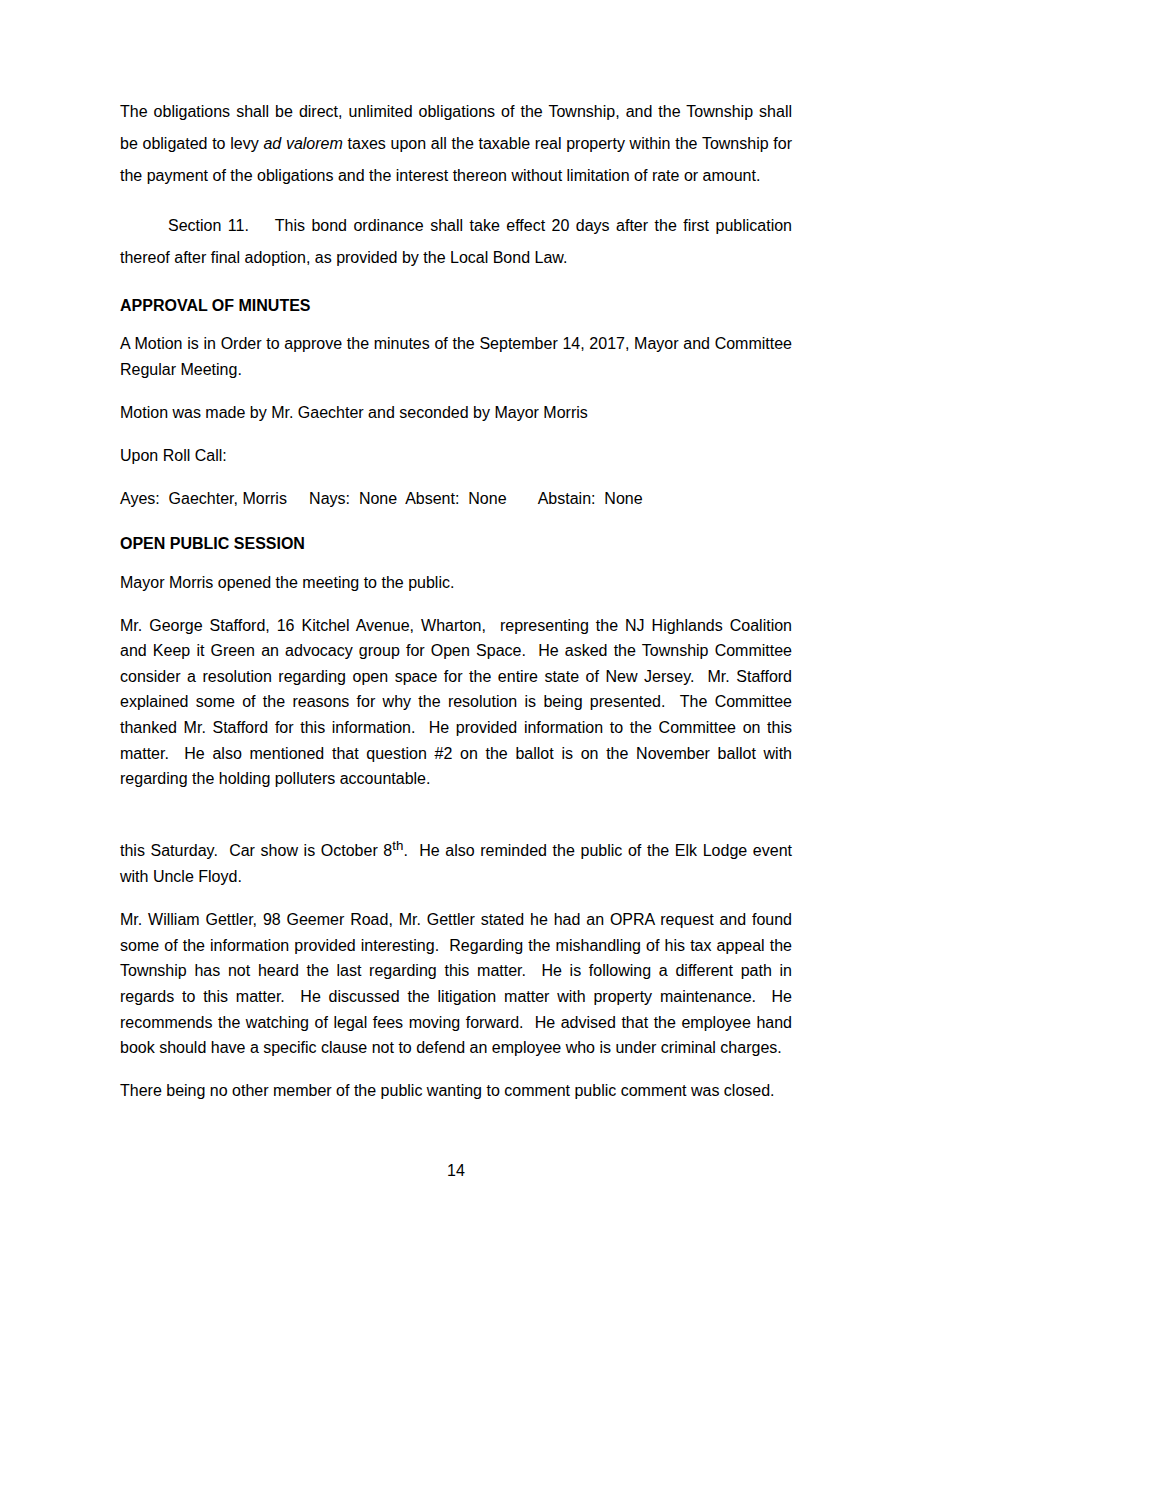The obligations shall be direct, unlimited obligations of the Township, and the Township shall be obligated to levy ad valorem taxes upon all the taxable real property within the Township for the payment of the obligations and the interest thereon without limitation of rate or amount.
Section 11. This bond ordinance shall take effect 20 days after the first publication thereof after final adoption, as provided by the Local Bond Law.
APPROVAL OF MINUTES
A Motion is in Order to approve the minutes of the September 14, 2017, Mayor and Committee Regular Meeting.
Motion was made by Mr. Gaechter and seconded by Mayor Morris
Upon Roll Call:
Ayes: Gaechter, Morris Nays: None Absent: None Abstain: None
OPEN PUBLIC SESSION
Mayor Morris opened the meeting to the public.
Mr. George Stafford, 16 Kitchel Avenue, Wharton, representing the NJ Highlands Coalition and Keep it Green an advocacy group for Open Space. He asked the Township Committee consider a resolution regarding open space for the entire state of New Jersey. Mr. Stafford explained some of the reasons for why the resolution is being presented. The Committee thanked Mr. Stafford for this information. He provided information to the Committee on this matter. He also mentioned that question #2 on the ballot is on the November ballot with regarding the holding polluters accountable.
this Saturday. Car show is October 8th. He also reminded the public of the Elk Lodge event with Uncle Floyd.
Mr. William Gettler, 98 Geemer Road, Mr. Gettler stated he had an OPRA request and found some of the information provided interesting. Regarding the mishandling of his tax appeal the Township has not heard the last regarding this matter. He is following a different path in regards to this matter. He discussed the litigation matter with property maintenance. He recommends the watching of legal fees moving forward. He advised that the employee hand book should have a specific clause not to defend an employee who is under criminal charges.
There being no other member of the public wanting to comment public comment was closed.
14